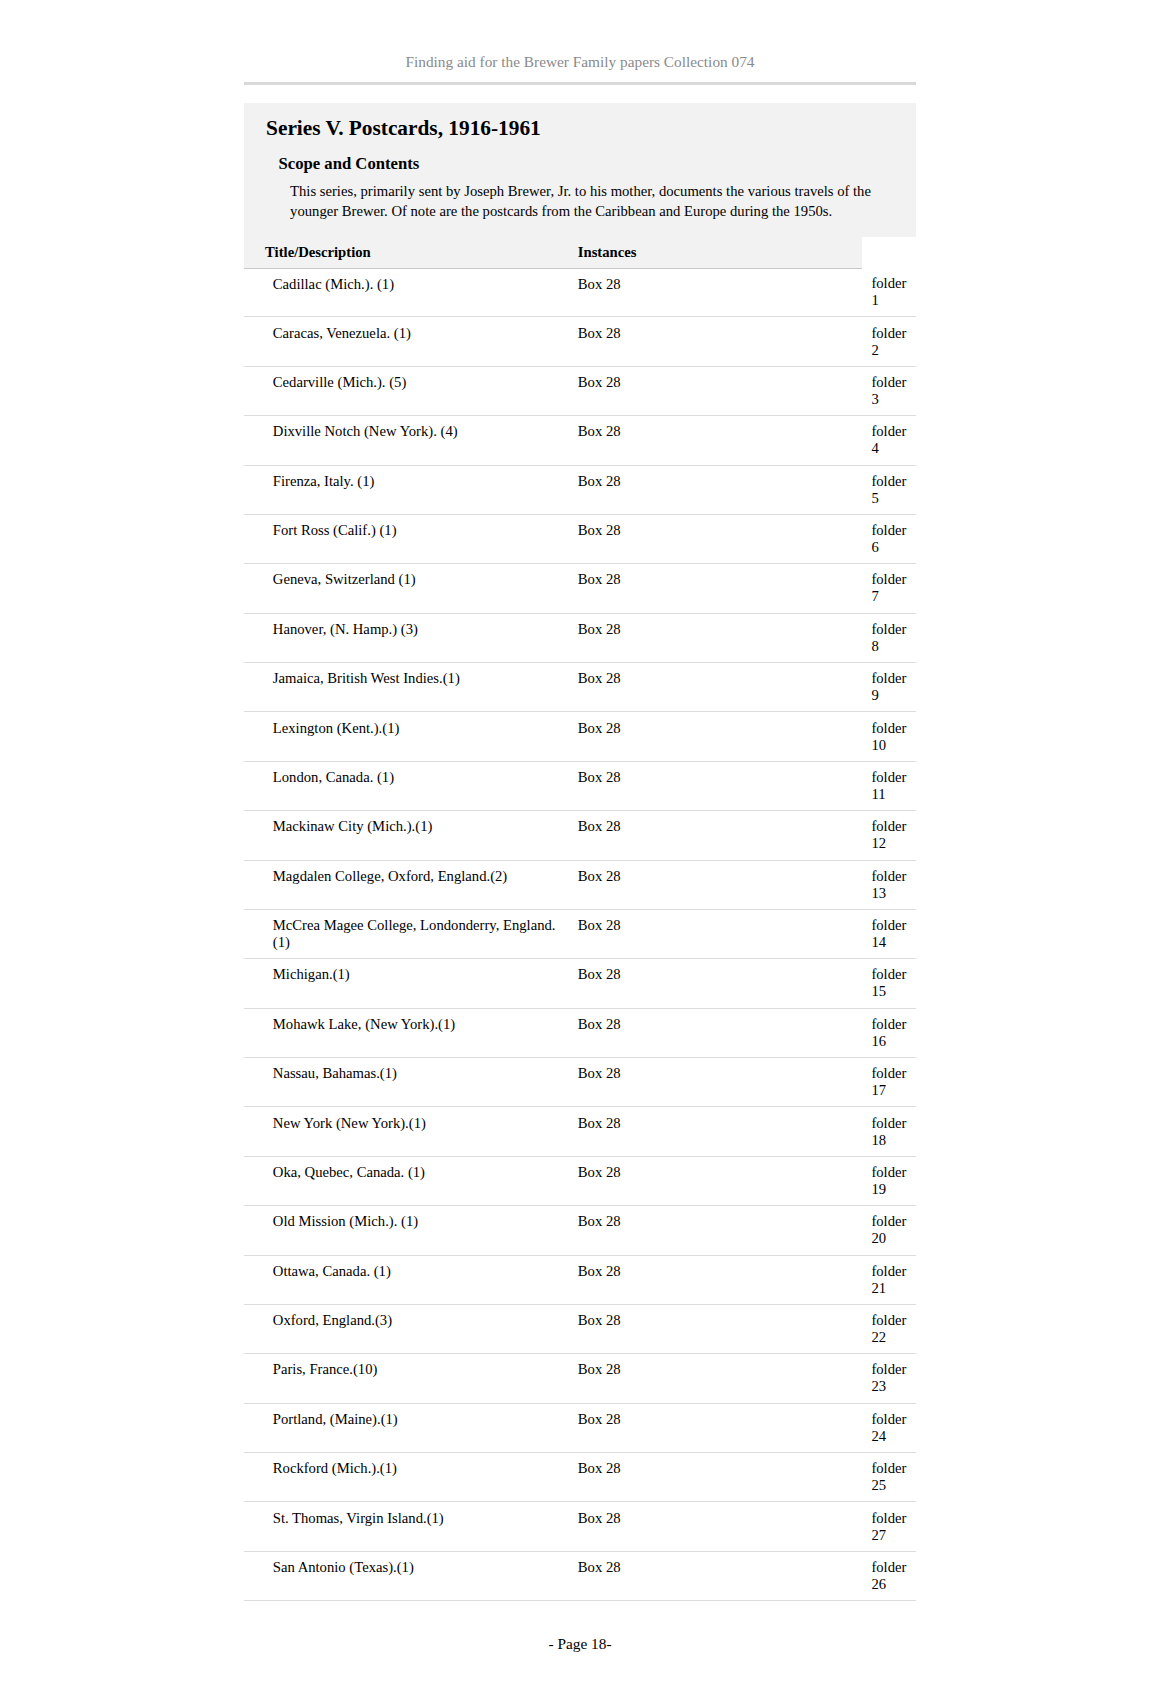Finding aid for the Brewer Family papers Collection 074
Series V. Postcards, 1916-1961
Scope and Contents
This series, primarily sent by Joseph Brewer, Jr. to his mother, documents the various travels of the younger Brewer. Of note are the postcards from the Caribbean and Europe during the 1950s.
| Title/Description | Instances |
| --- | --- |
| Cadillac (Mich.). (1) | Box 28 | folder 1 |
| Caracas, Venezuela. (1) | Box 28 | folder 2 |
| Cedarville (Mich.). (5) | Box 28 | folder 3 |
| Dixville Notch (New York). (4) | Box 28 | folder 4 |
| Firenza, Italy. (1) | Box 28 | folder 5 |
| Fort Ross (Calif.) (1) | Box 28 | folder 6 |
| Geneva, Switzerland (1) | Box 28 | folder 7 |
| Hanover, (N. Hamp.) (3) | Box 28 | folder 8 |
| Jamaica, British West Indies.(1) | Box 28 | folder 9 |
| Lexington (Kent.).(1) | Box 28 | folder 10 |
| London, Canada. (1) | Box 28 | folder 11 |
| Mackinaw City (Mich.).(1) | Box 28 | folder 12 |
| Magdalen College, Oxford, England.(2) | Box 28 | folder 13 |
| McCrea Magee College, Londonderry, England.(1) | Box 28 | folder 14 |
| Michigan.(1) | Box 28 | folder 15 |
| Mohawk Lake, (New York).(1) | Box 28 | folder 16 |
| Nassau, Bahamas.(1) | Box 28 | folder 17 |
| New York (New York).(1) | Box 28 | folder 18 |
| Oka, Quebec, Canada. (1) | Box 28 | folder 19 |
| Old Mission (Mich.). (1) | Box 28 | folder 20 |
| Ottawa, Canada. (1) | Box 28 | folder 21 |
| Oxford, England.(3) | Box 28 | folder 22 |
| Paris, France.(10) | Box 28 | folder 23 |
| Portland, (Maine).(1) | Box 28 | folder 24 |
| Rockford (Mich.).(1) | Box 28 | folder 25 |
| St. Thomas, Virgin Island.(1) | Box 28 | folder 27 |
| San Antonio (Texas).(1) | Box 28 | folder 26 |
- Page 18-